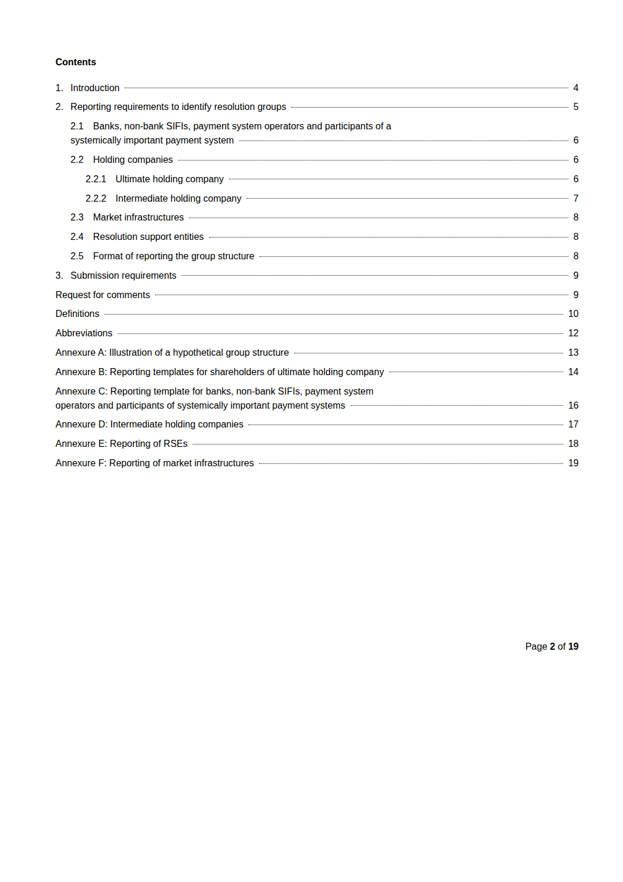Contents
1. Introduction 4
2. Reporting requirements to identify resolution groups 5
2.1 Banks, non-bank SIFIs, payment system operators and participants of a systemically important payment system 6
2.2 Holding companies 6
2.2.1 Ultimate holding company 6
2.2.2 Intermediate holding company 7
2.3 Market infrastructures 8
2.4 Resolution support entities 8
2.5 Format of reporting the group structure 8
3. Submission requirements 9
Request for comments 9
Definitions 10
Abbreviations 12
Annexure A: Illustration of a hypothetical group structure 13
Annexure B: Reporting templates for shareholders of ultimate holding company 14
Annexure C: Reporting template for banks, non-bank SIFIs, payment system operators and participants of systemically important payment systems 16
Annexure D: Intermediate holding companies 17
Annexure E: Reporting of RSEs 18
Annexure F: Reporting of market infrastructures 19
Page 2 of 19